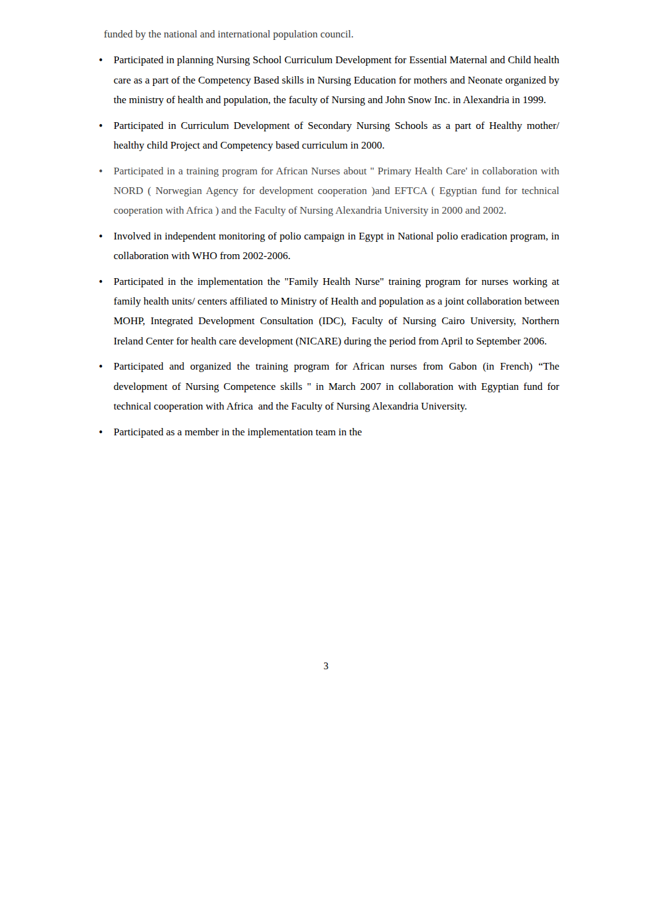funded by the national and international population council.
Participated in planning Nursing School Curriculum Development for Essential Maternal and Child health care as a part of the Competency Based skills in Nursing Education for mothers and Neonate organized by the ministry of health and population, the faculty of Nursing and John Snow Inc. in Alexandria in 1999.
Participated in Curriculum Development of Secondary Nursing Schools as a part of Healthy mother/ healthy child Project and Competency based curriculum in 2000.
Participated in a training program for African Nurses about " Primary Health Care' in collaboration with NORD ( Norwegian Agency for development cooperation )and EFTCA ( Egyptian fund for technical cooperation with Africa ) and the Faculty of Nursing Alexandria University in 2000 and 2002.
Involved in independent monitoring of polio campaign in Egypt in National polio eradication program, in collaboration with WHO from 2002-2006.
Participated in the implementation the "Family Health Nurse" training program for nurses working at family health units/ centers affiliated to Ministry of Health and population as a joint collaboration between MOHP, Integrated Development Consultation (IDC), Faculty of Nursing Cairo University, Northern Ireland Center for health care development (NICARE) during the period from April to September 2006.
Participated and organized the training program for African nurses from Gabon (in French) “The development of Nursing Competence skills " in March 2007 in collaboration with Egyptian fund for technical cooperation with Africa and the Faculty of Nursing Alexandria University.
Participated as a member in the implementation team in the
3